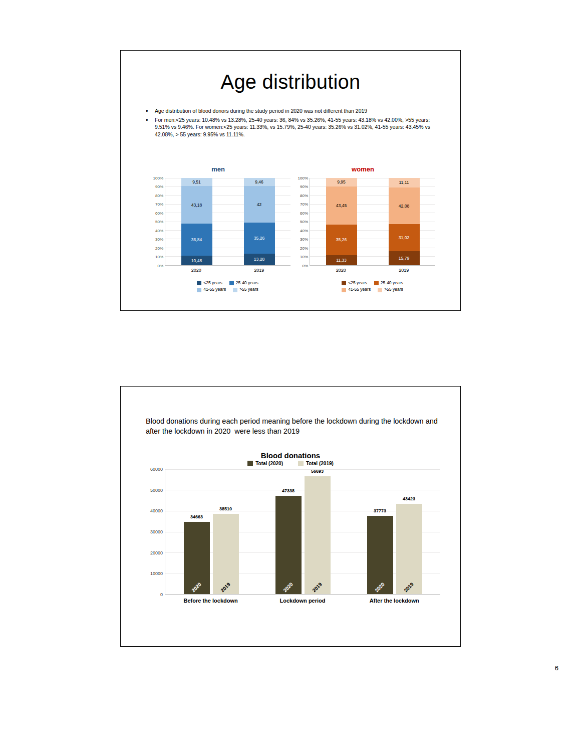Age distribution
Age distribution of blood donors during the study period in 2020 was not different than 2019
For men:<25 years: 10.48% vs 13.28%, 25-40 years: 36, 84% vs 35.26%, 41-55 years: 43.18% vs 42.00%, >55 years: 9.51% vs 9.46%. For women:<25 years: 11.33%, vs 15.79%, 25-40 years: 35.26% vs 31.02%, 41-55 years: 43.45% vs 42.08%, > 55 years: 9.95% vs 11.11%.
men
100% 90% 80% 70% 60% 50% 40% 30% 20% 10% 0%
9,51
43,18
36,84
10,48
9,46
42
35,26
13,28
2020 2019
<25 years 25-40 years
41-55 years >55 years
women
100% 90% 80% 70% 60% 50% 40% 30% 20% 10% 0%
9,95
43,45
35,26
11,33
11,11
42,08
31,02
15,79
2020 2019
<25 years 25-40 years
41-55 years >55 years
Blood donations during each period meaning before the lockdown during the lockdown and after the lockdown in 2020 were less than 2019
Blood donations
Total (2020) Total (2019)
60000 50000 40000 30000 20000 10000 0
34663 2020
38510 2019
47338 2020
56693 2019
37773 2020
43423 2019
Before the lockdown Lockdown period After the lockdown
6